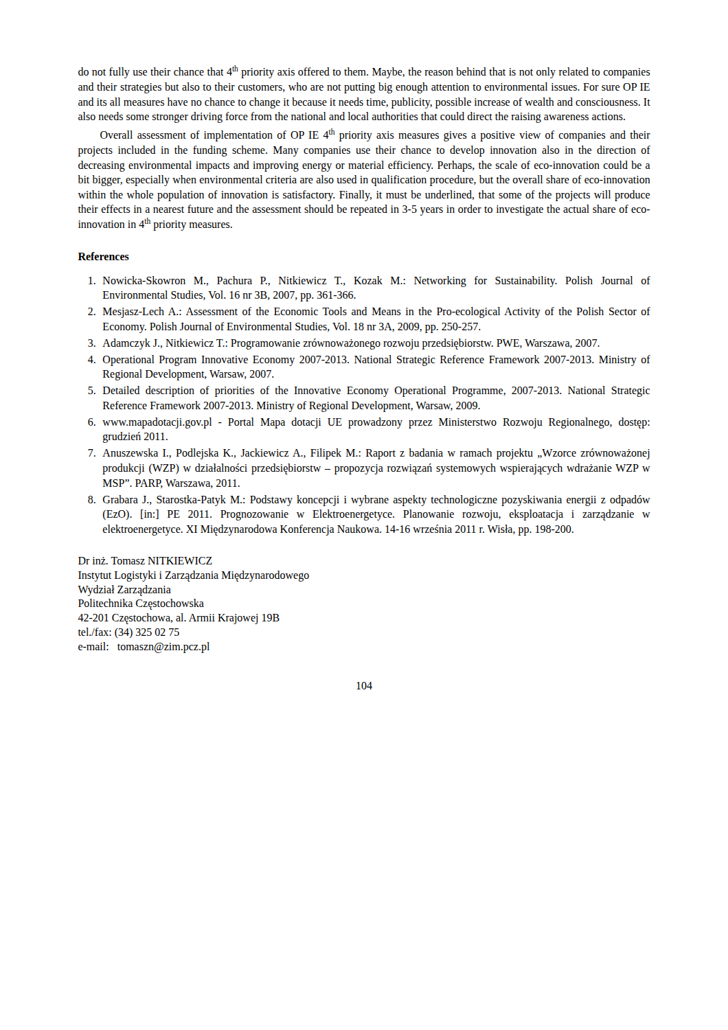do not fully use their chance that 4th priority axis offered to them. Maybe, the reason behind that is not only related to companies and their strategies but also to their customers, who are not putting big enough attention to environmental issues. For sure OP IE and its all measures have no chance to change it because it needs time, publicity, possible increase of wealth and consciousness. It also needs some stronger driving force from the national and local authorities that could direct the raising awareness actions.
Overall assessment of implementation of OP IE 4th priority axis measures gives a positive view of companies and their projects included in the funding scheme. Many companies use their chance to develop innovation also in the direction of decreasing environmental impacts and improving energy or material efficiency. Perhaps, the scale of eco-innovation could be a bit bigger, especially when environmental criteria are also used in qualification procedure, but the overall share of eco-innovation within the whole population of innovation is satisfactory. Finally, it must be underlined, that some of the projects will produce their effects in a nearest future and the assessment should be repeated in 3-5 years in order to investigate the actual share of eco-innovation in 4th priority measures.
References
Nowicka-Skowron M., Pachura P., Nitkiewicz T., Kozak M.: Networking for Sustainability. Polish Journal of Environmental Studies, Vol. 16 nr 3B, 2007, pp. 361-366.
Mesjasz-Lech A.: Assessment of the Economic Tools and Means in the Pro-ecological Activity of the Polish Sector of Economy. Polish Journal of Environmental Studies, Vol. 18 nr 3A, 2009, pp. 250-257.
Adamczyk J., Nitkiewicz T.: Programowanie zrównoważonego rozwoju przedsiębiorstw. PWE, Warszawa, 2007.
Operational Program Innovative Economy 2007-2013. National Strategic Reference Framework 2007-2013. Ministry of Regional Development, Warsaw, 2007.
Detailed description of priorities of the Innovative Economy Operational Programme, 2007-2013. National Strategic Reference Framework 2007-2013. Ministry of Regional Development, Warsaw, 2009.
www.mapadotacji.gov.pl - Portal Mapa dotacji UE prowadzony przez Ministerstwo Rozwoju Regionalnego, dostęp: grudzień 2011.
Anuszewska I., Podlejska K., Jackiewicz A., Filipek M.: Raport z badania w ramach projektu „Wzorce zrównoważonej produkcji (WZP) w działalności przedsiębiorstw – propozycja rozwiązań systemowych wspierających wdrażanie WZP w MSP”. PARP, Warszawa, 2011.
Grabara J., Starostka-Patyk M.: Podstawy koncepcji i wybrane aspekty technologiczne pozyskiwania energii z odpadów (EzO). [in:] PE 2011. Prognozowanie w Elektroenergetyce. Planowanie rozwoju, eksploatacja i zarządzanie w elektroenergetyce. XI Międzynarodowa Konferencja Naukowa. 14-16 września 2011 r. Wisła, pp. 198-200.
Dr inż. Tomasz NITKIEWICZ
Instytut Logistyki i Zarządzania Międzynarodowego
Wydział Zarządzania
Politechnika Częstochowska
42-201 Częstochowa, al. Armii Krajowej 19B
tel./fax: (34) 325 02 75
e-mail: tomaszn@zim.pcz.pl
104